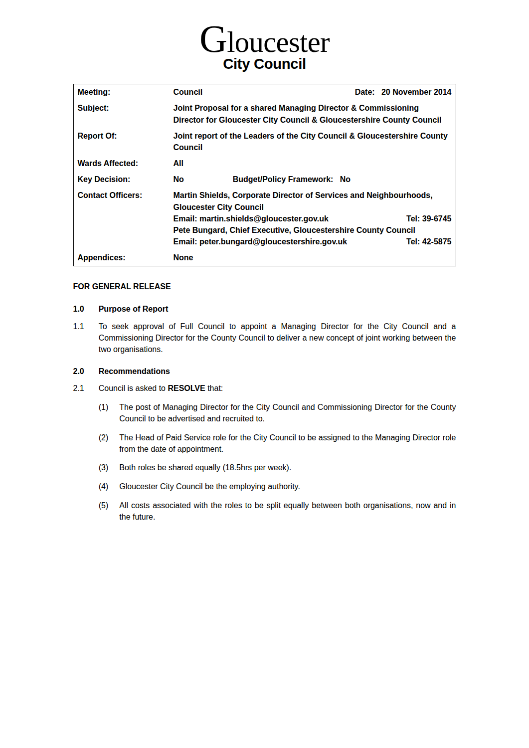Gloucester
City Council
| Meeting: | Council Date: 20 November 2014 |
| Subject: | Joint Proposal for a shared Managing Director & Commissioning Director for Gloucester City Council & Gloucestershire County Council |
| Report Of: | Joint report of the Leaders of the City Council & Gloucestershire County Council |
| Wards Affected: | All |
| Key Decision: | No Budget/Policy Framework: No |
| Contact Officers: | Martin Shields, Corporate Director of Services and Neighbourhoods, Gloucester City Council Email: martin.shields@gloucester.gov.uk Tel: 39-6745 Pete Bungard, Chief Executive, Gloucestershire County Council Email: peter.bungard@gloucestershire.gov.uk Tel: 42-5875 |
| Appendices: | None |
FOR GENERAL RELEASE
1.0 Purpose of Report
1.1 To seek approval of Full Council to appoint a Managing Director for the City Council and a Commissioning Director for the County Council to deliver a new concept of joint working between the two organisations.
2.0 Recommendations
2.1 Council is asked to RESOLVE that:
(1) The post of Managing Director for the City Council and Commissioning Director for the County Council to be advertised and recruited to.
(2) The Head of Paid Service role for the City Council to be assigned to the Managing Director role from the date of appointment.
(3) Both roles be shared equally (18.5hrs per week).
(4) Gloucester City Council be the employing authority.
(5) All costs associated with the roles to be split equally between both organisations, now and in the future.